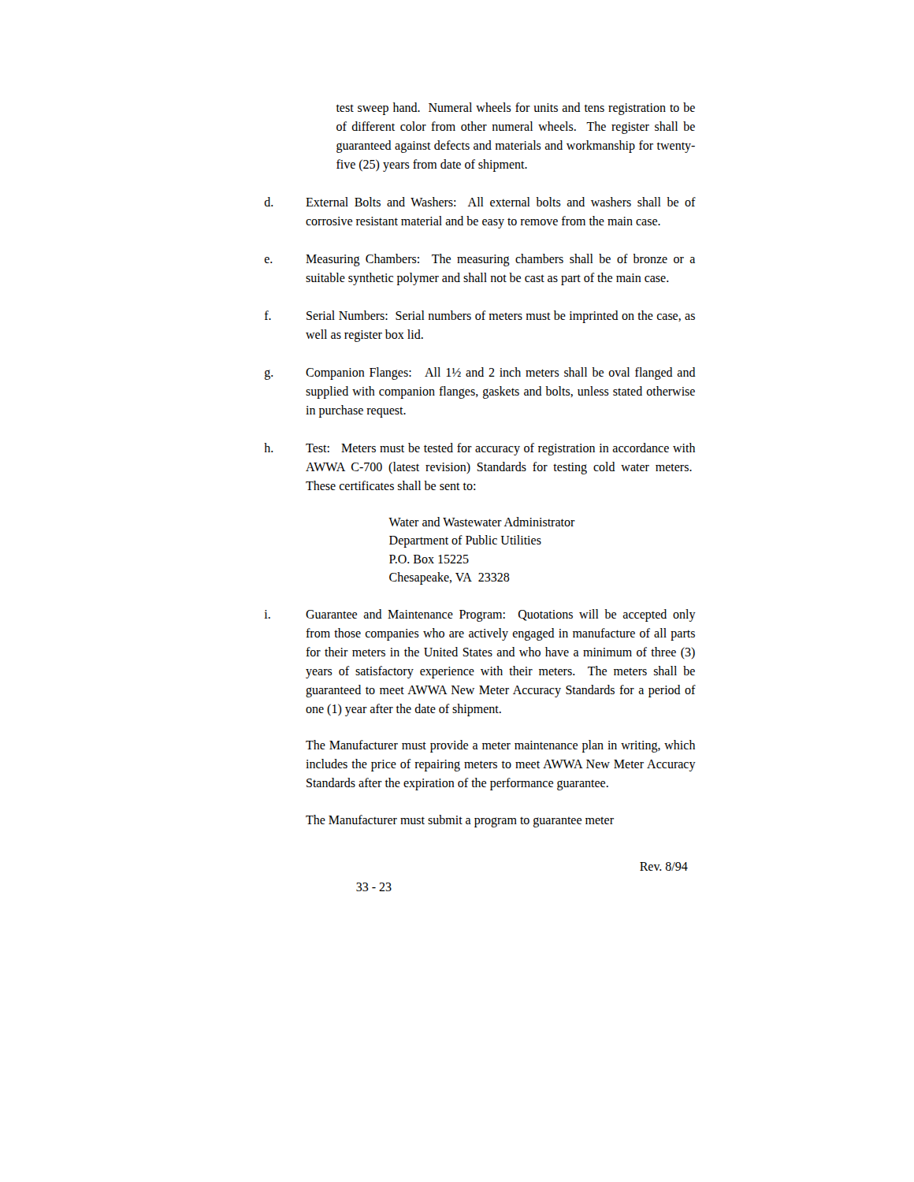test sweep hand. Numeral wheels for units and tens registration to be of different color from other numeral wheels. The register shall be guaranteed against defects and materials and workmanship for twenty-five (25) years from date of shipment.
d.
External Bolts and Washers: All external bolts and washers shall be of corrosive resistant material and be easy to remove from the main case.
e.
Measuring Chambers: The measuring chambers shall be of bronze or a suitable synthetic polymer and shall not be cast as part of the main case.
f.
Serial Numbers: Serial numbers of meters must be imprinted on the case, as well as register box lid.
g.
Companion Flanges: All 1½ and 2 inch meters shall be oval flanged and supplied with companion flanges, gaskets and bolts, unless stated otherwise in purchase request.
h.
Test: Meters must be tested for accuracy of registration in accordance with AWWA C-700 (latest revision) Standards for testing cold water meters. These certificates shall be sent to:
Water and Wastewater Administrator
Department of Public Utilities
P.O. Box 15225
Chesapeake, VA 23328
i.
Guarantee and Maintenance Program: Quotations will be accepted only from those companies who are actively engaged in manufacture of all parts for their meters in the United States and who have a minimum of three (3) years of satisfactory experience with their meters. The meters shall be guaranteed to meet AWWA New Meter Accuracy Standards for a period of one (1) year after the date of shipment.
The Manufacturer must provide a meter maintenance plan in writing, which includes the price of repairing meters to meet AWWA New Meter Accuracy Standards after the expiration of the performance guarantee.
The Manufacturer must submit a program to guarantee meter
Rev. 8/94
33 - 23